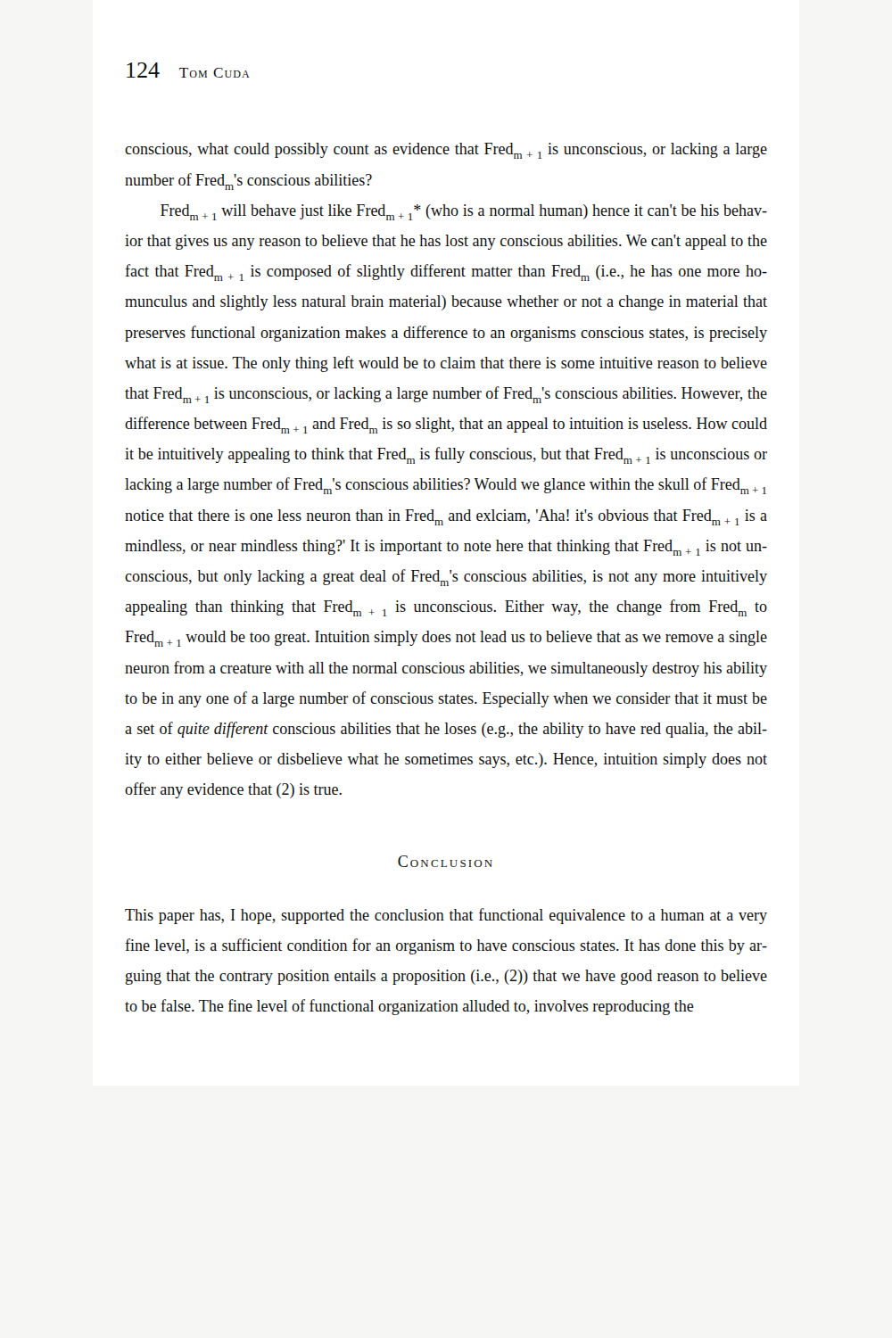124 Tom Cuda
conscious, what could possibly count as evidence that Fredm + 1 is unconscious, or lacking a large number of Fredm's conscious abilities?
Fredm + 1 will behave just like Fredm + 1* (who is a normal human) hence it can't be his behavior that gives us any reason to believe that he has lost any conscious abilities. We can't appeal to the fact that Fredm + 1 is composed of slightly different matter than Fredm (i.e., he has one more homunculus and slightly less natural brain material) because whether or not a change in material that preserves functional organization makes a difference to an organisms conscious states, is precisely what is at issue. The only thing left would be to claim that there is some intuitive reason to believe that Fredm + 1 is unconscious, or lacking a large number of Fredm's conscious abilities. However, the difference between Fredm + 1 and Fredm is so slight, that an appeal to intuition is useless. How could it be intuitively appealing to think that Fredm is fully conscious, but that Fredm + 1 is unconscious or lacking a large number of Fredm's conscious abilities? Would we glance within the skull of Fredm + 1 notice that there is one less neuron than in Fredm and exlciam, 'Aha! it's obvious that Fredm + 1 is a mindless, or near mindless thing?' It is important to note here that thinking that Fredm + 1 is not unconscious, but only lacking a great deal of Fredm's conscious abilities, is not any more intuitively appealing than thinking that Fredm + 1 is unconscious. Either way, the change from Fredm to Fredm + 1 would be too great. Intuition simply does not lead us to believe that as we remove a single neuron from a creature with all the normal conscious abilities, we simultaneously destroy his ability to be in any one of a large number of conscious states. Especially when we consider that it must be a set of quite different conscious abilities that he loses (e.g., the ability to have red qualia, the ability to either believe or disbelieve what he sometimes says, etc.). Hence, intuition simply does not offer any evidence that (2) is true.
Conclusion
This paper has, I hope, supported the conclusion that functional equivalence to a human at a very fine level, is a sufficient condition for an organism to have conscious states. It has done this by arguing that the contrary position entails a proposition (i.e., (2)) that we have good reason to believe to be false. The fine level of functional organization alluded to, involves reproducing the